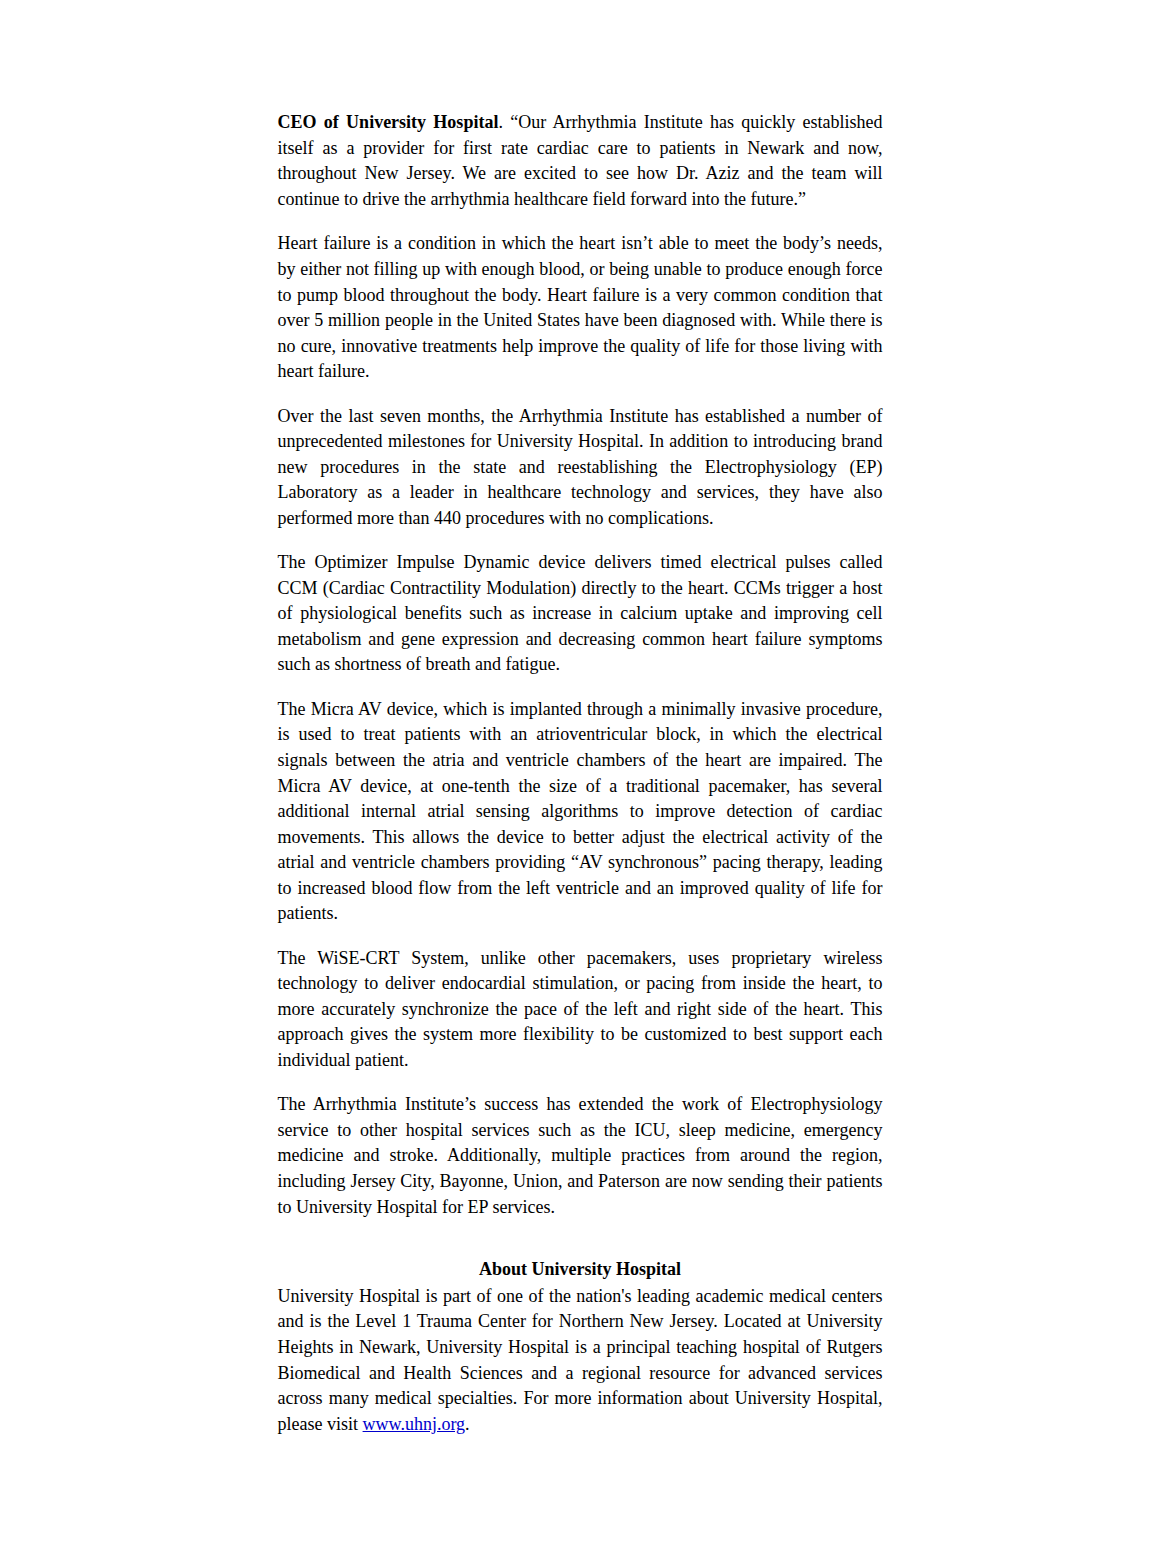CEO of University Hospital. “Our Arrhythmia Institute has quickly established itself as a provider for first rate cardiac care to patients in Newark and now, throughout New Jersey. We are excited to see how Dr. Aziz and the team will continue to drive the arrhythmia healthcare field forward into the future.”
Heart failure is a condition in which the heart isn’t able to meet the body’s needs, by either not filling up with enough blood, or being unable to produce enough force to pump blood throughout the body. Heart failure is a very common condition that over 5 million people in the United States have been diagnosed with. While there is no cure, innovative treatments help improve the quality of life for those living with heart failure.
Over the last seven months, the Arrhythmia Institute has established a number of unprecedented milestones for University Hospital. In addition to introducing brand new procedures in the state and reestablishing the Electrophysiology (EP) Laboratory as a leader in healthcare technology and services, they have also performed more than 440 procedures with no complications.
The Optimizer Impulse Dynamic device delivers timed electrical pulses called CCM (Cardiac Contractility Modulation) directly to the heart. CCMs trigger a host of physiological benefits such as increase in calcium uptake and improving cell metabolism and gene expression and decreasing common heart failure symptoms such as shortness of breath and fatigue.
The Micra AV device, which is implanted through a minimally invasive procedure, is used to treat patients with an atrioventricular block, in which the electrical signals between the atria and ventricle chambers of the heart are impaired. The Micra AV device, at one-tenth the size of a traditional pacemaker, has several additional internal atrial sensing algorithms to improve detection of cardiac movements. This allows the device to better adjust the electrical activity of the atrial and ventricle chambers providing “AV synchronous” pacing therapy, leading to increased blood flow from the left ventricle and an improved quality of life for patients.
The WiSE-CRT System, unlike other pacemakers, uses proprietary wireless technology to deliver endocardial stimulation, or pacing from inside the heart, to more accurately synchronize the pace of the left and right side of the heart. This approach gives the system more flexibility to be customized to best support each individual patient.
The Arrhythmia Institute’s success has extended the work of Electrophysiology service to other hospital services such as the ICU, sleep medicine, emergency medicine and stroke. Additionally, multiple practices from around the region, including Jersey City, Bayonne, Union, and Paterson are now sending their patients to University Hospital for EP services.
About University Hospital
University Hospital is part of one of the nation's leading academic medical centers and is the Level 1 Trauma Center for Northern New Jersey. Located at University Heights in Newark, University Hospital is a principal teaching hospital of Rutgers Biomedical and Health Sciences and a regional resource for advanced services across many medical specialties. For more information about University Hospital, please visit www.uhnj.org.